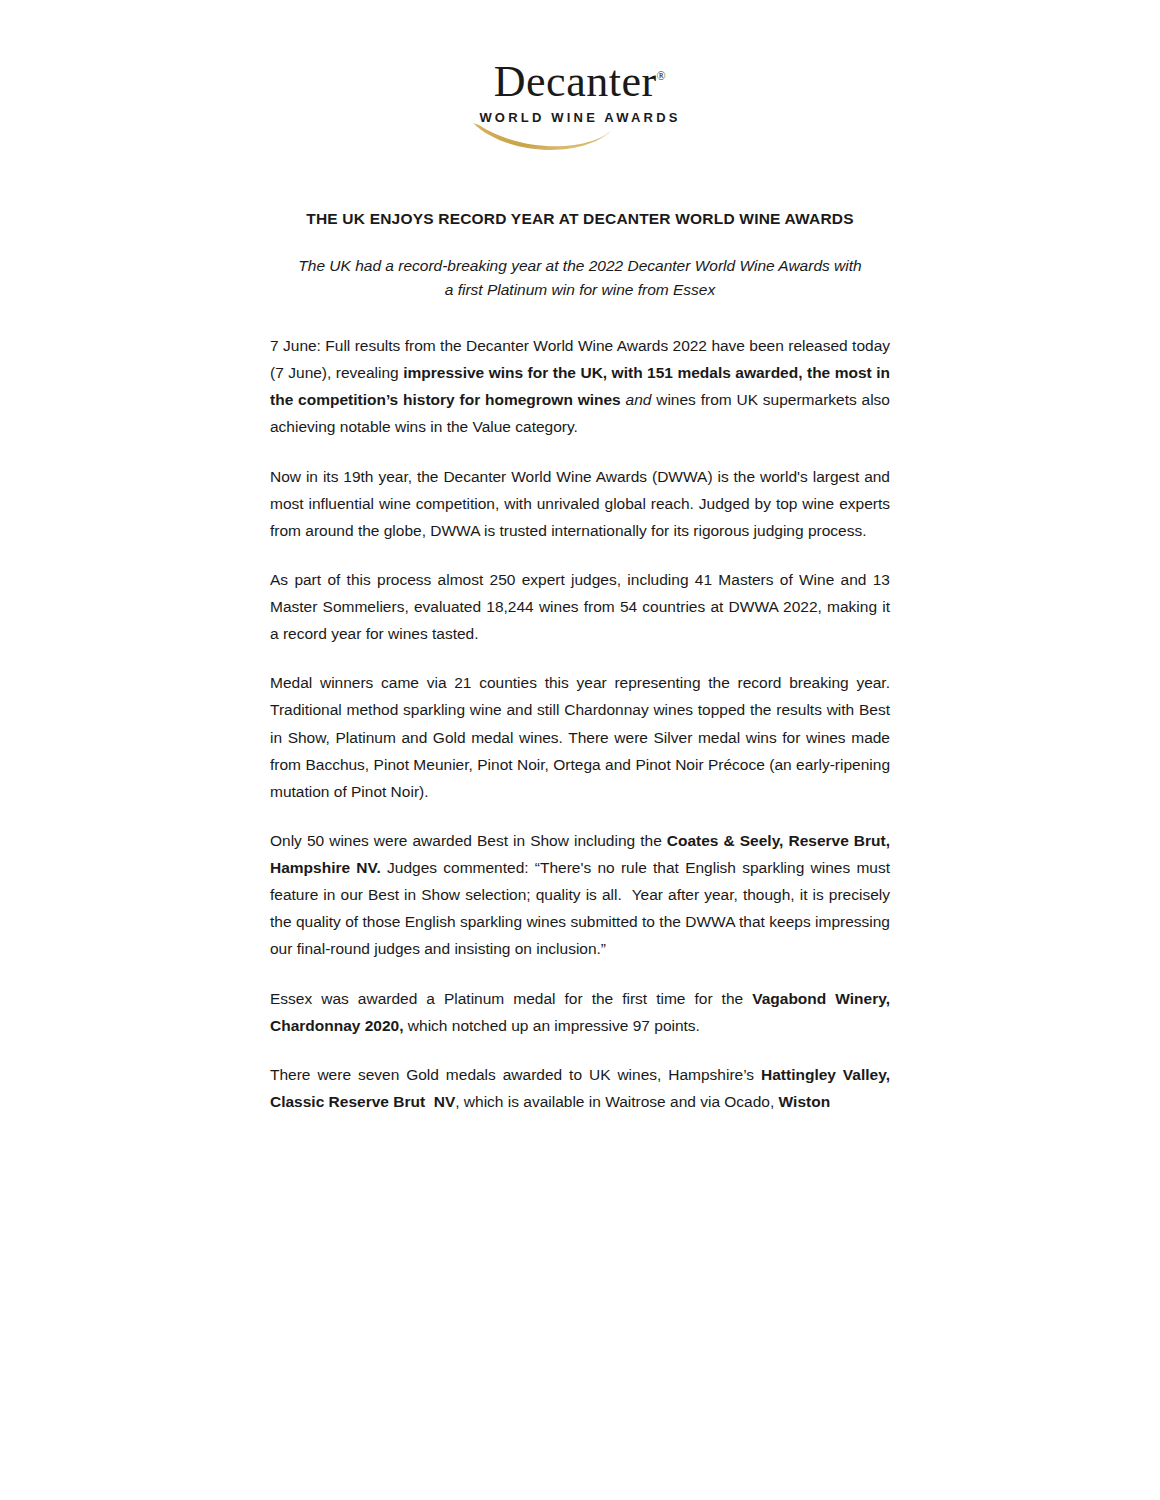Decanter®
WORLD WINE AWARDS
The UK enjoys record year at Decanter World Wine Awards
The UK had a record-breaking year at the 2022 Decanter World Wine Awards with a first Platinum win for wine from Essex
7 June: Full results from the Decanter World Wine Awards 2022 have been released today (7 June), revealing impressive wins for the UK, with 151 medals awarded, the most in the competition’s history for homegrown wines and wines from UK supermarkets also achieving notable wins in the Value category.
Now in its 19th year, the Decanter World Wine Awards (DWWA) is the world's largest and most influential wine competition, with unrivaled global reach. Judged by top wine experts from around the globe, DWWA is trusted internationally for its rigorous judging process.
As part of this process almost 250 expert judges, including 41 Masters of Wine and 13 Master Sommeliers, evaluated 18,244 wines from 54 countries at DWWA 2022, making it a record year for wines tasted.
Medal winners came via 21 counties this year representing the record breaking year. Traditional method sparkling wine and still Chardonnay wines topped the results with Best in Show, Platinum and Gold medal wines. There were Silver medal wins for wines made from Bacchus, Pinot Meunier, Pinot Noir, Ortega and Pinot Noir Précoce (an early-ripening mutation of Pinot Noir).
Only 50 wines were awarded Best in Show including the Coates & Seely, Reserve Brut, Hampshire NV. Judges commented: “There's no rule that English sparkling wines must feature in our Best in Show selection; quality is all. Year after year, though, it is precisely the quality of those English sparkling wines submitted to the DWWA that keeps impressing our final-round judges and insisting on inclusion.”
Essex was awarded a Platinum medal for the first time for the Vagabond Winery, Chardonnay 2020, which notched up an impressive 97 points.
There were seven Gold medals awarded to UK wines, Hampshire’s Hattingley Valley, Classic Reserve Brut NV, which is available in Waitrose and via Ocado, Wiston